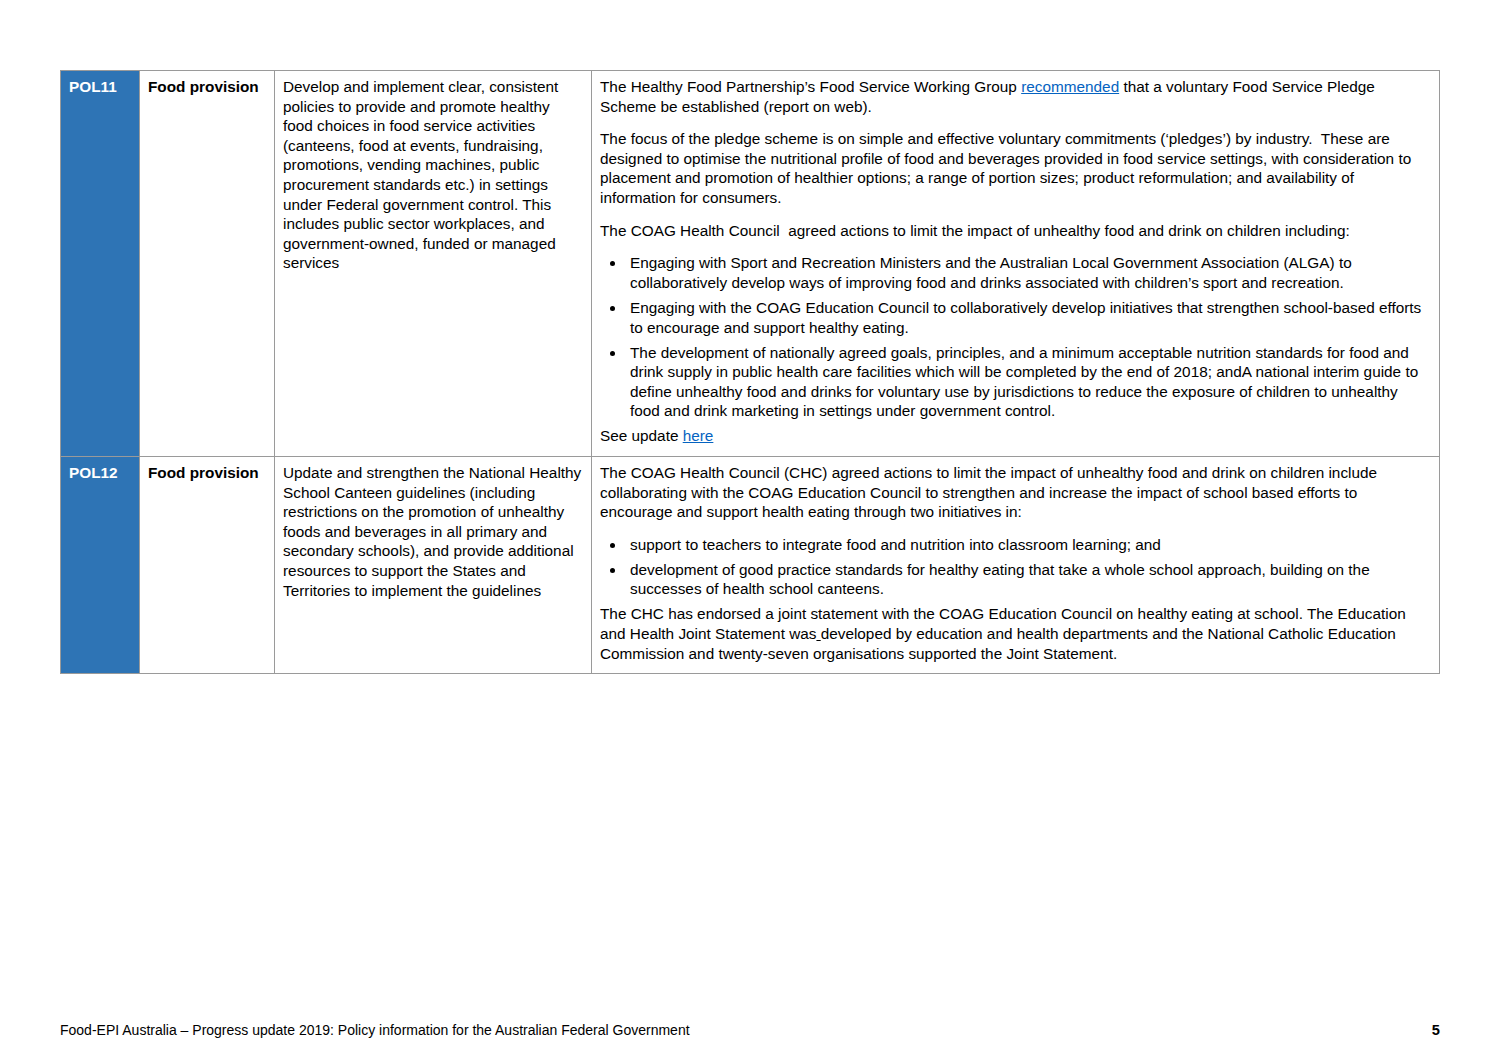| POL11 | Food provision | Develop and implement clear, consistent policies to provide and promote healthy food choices in food service activities (canteens, food at events, fundraising, promotions, vending machines, public procurement standards etc.) in settings under Federal government control. This includes public sector workplaces, and government-owned, funded or managed services | The Healthy Food Partnership’s Food Service Working Group recommended that a voluntary Food Service Pledge Scheme be established (report on web). The focus of the pledge scheme is on simple and effective voluntary commitments (‘pledges’) by industry. These are designed to optimise the nutritional profile of food and beverages provided in food service settings, with consideration to placement and promotion of healthier options; a range of portion sizes; product reformulation; and availability of information for consumers. The COAG Health Council agreed actions to limit the impact of unhealthy food and drink on children including: Engaging with Sport and Recreation Ministers and the Australian Local Government Association (ALGA) to collaboratively develop ways of improving food and drinks associated with children’s sport and recreation. Engaging with the COAG Education Council to collaboratively develop initiatives that strengthen school-based efforts to encourage and support healthy eating. The development of nationally agreed goals, principles, and a minimum acceptable nutrition standards for food and drink supply in public health care facilities which will be completed by the end of 2018; andA national interim guide to define unhealthy food and drinks for voluntary use by jurisdictions to reduce the exposure of children to unhealthy food and drink marketing in settings under government control. See update here |
| POL12 | Food provision | Update and strengthen the National Healthy School Canteen guidelines (including restrictions on the promotion of unhealthy foods and beverages in all primary and secondary schools), and provide additional resources to support the States and Territories to implement the guidelines | The COAG Health Council (CHC) agreed actions to limit the impact of unhealthy food and drink on children include collaborating with the COAG Education Council to strengthen and increase the impact of school based efforts to encourage and support health eating through two initiatives in: support to teachers to integrate food and nutrition into classroom learning; and development of good practice standards for healthy eating that take a whole school approach, building on the successes of health school canteens. The CHC has endorsed a joint statement with the COAG Education Council on healthy eating at school. The Education and Health Joint Statement was developed by education and health departments and the National Catholic Education Commission and twenty-seven organisations supported the Joint Statement. |
Food-EPI Australia – Progress update 2019: Policy information for the Australian Federal Government 5